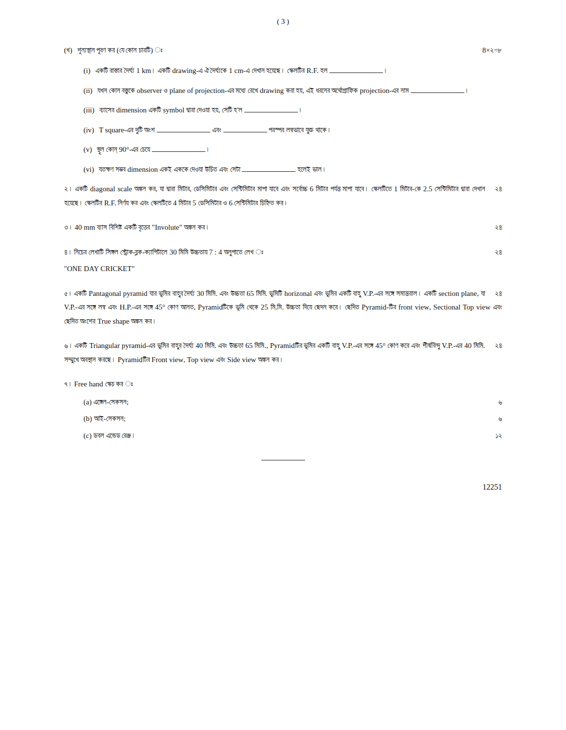( 3 )
(খ)
8×২=৮ শূন্যস্থান পূরণ কর (যে কোন চারটি) ঃ
(i)
একটি রাস্তার দৈর্ঘ্য 1 km। একটি drawing-এ ঐ দৈর্ঘ্যকে 1 cm-এ দেখান হয়েছে। স্কেলটির R.F. হল ।
(ii)
যখন কোন বস্তুকে observer ও plane of projection-এর মধ্যে রেখে drawing করা হয়, এই ধরনের অর্থোগ্রাফিক projection-এর নাম ।
(iii)
ব্যাসের dimension একটি symbol দ্বারা দেওয়া হয়, সেটি হ'ল ।
(iv)
T square-এর দুটি অংশ এবং পরস্পর লম্বভাবে যুক্ত থাকে।
(v)
স্থূল কোন্ 90°-এর চেয়ে ।
(vi)
যতক্ষণ সম্ভব dimension একই এককে দেওয়া উচিত এবং সেটা হলেই ভাল।
২৪
২। একটি diagonal scale অঙ্কন কর, যা দ্বারা মিটার, ডেসিমিটার এবং সেন্টিমিটার মাপা যাবে এবং সর্বোচ্চ 6 মিটার পর্যন্ত মাপা যাবে। স্কেলটিতে 1 মিটার-কে 2.5 সেন্টিমিটার দ্বারা দেখান হয়েছে। স্কেলটির R.F. নির্ণয় কর এবং স্কেলটিতে 4 মিটার 5 ডেসিমিটার ও 6 সেন্টিমিটার চিহ্নিত কর।
২৪
৩। 40 mm ব্যাস বিশিষ্ট একটি বৃত্তের "Involute" অঙ্কন কর।
২৪
৪। নিচের লেখাটি সিঙ্গল স্ট্রোক-ব্লক-ক্যাপিটালে 30 মিমি উচ্চতায় 7 : 4 অনুপাতে লেখ ঃ
"ONE DAY CRICKET"
২৪
৫। একটি Pantagonal pyramid যার ভূমির বাহুর দৈর্ঘ্য 30 মিমি. এবং উচ্চতা 65 মিমি. ভূমিটি horizonal এবং ভূমির একটি বাহু V.P.-এর সঙ্গে সমান্তরাল। একটি section plane, যা V.P.-এর সঙ্গে লম্ব এবং H.P.-এর সঙ্গে 45° কোণ আনত, Pyramidটিকে ভূমি থেকে 25 মি.মি. উচ্চতা দিয়ে ছেদন করে। ছেদিত Pyramid-টির front view, Sectional Top view এবং ছেদিত অংশের True shape অঙ্কন কর।
২৪
৬। একটি Triangular pyramid-এর ভূমির বাহুর দৈর্ঘ্য 40 মিমি. এবং উচ্চতা 65 মিমি., Pyramidটির ভূমির একটি বাহু V.P.-এর সঙ্গে 45° কোণ করে এবং শীর্ষবিন্দু V.P.-এর 40 মিমি. সম্মুখে অবস্থান করছে। Pyramidটির Front view, Top view এবং Side view অঙ্কন কর।
৭। Free hand স্কেচ কর ঃ
৬(a) এঙ্গেল-সেকসন;
৬(b) আই-সেকসন;
১২(c) ডবল এন্ডেড রেঞ্জ।
12251